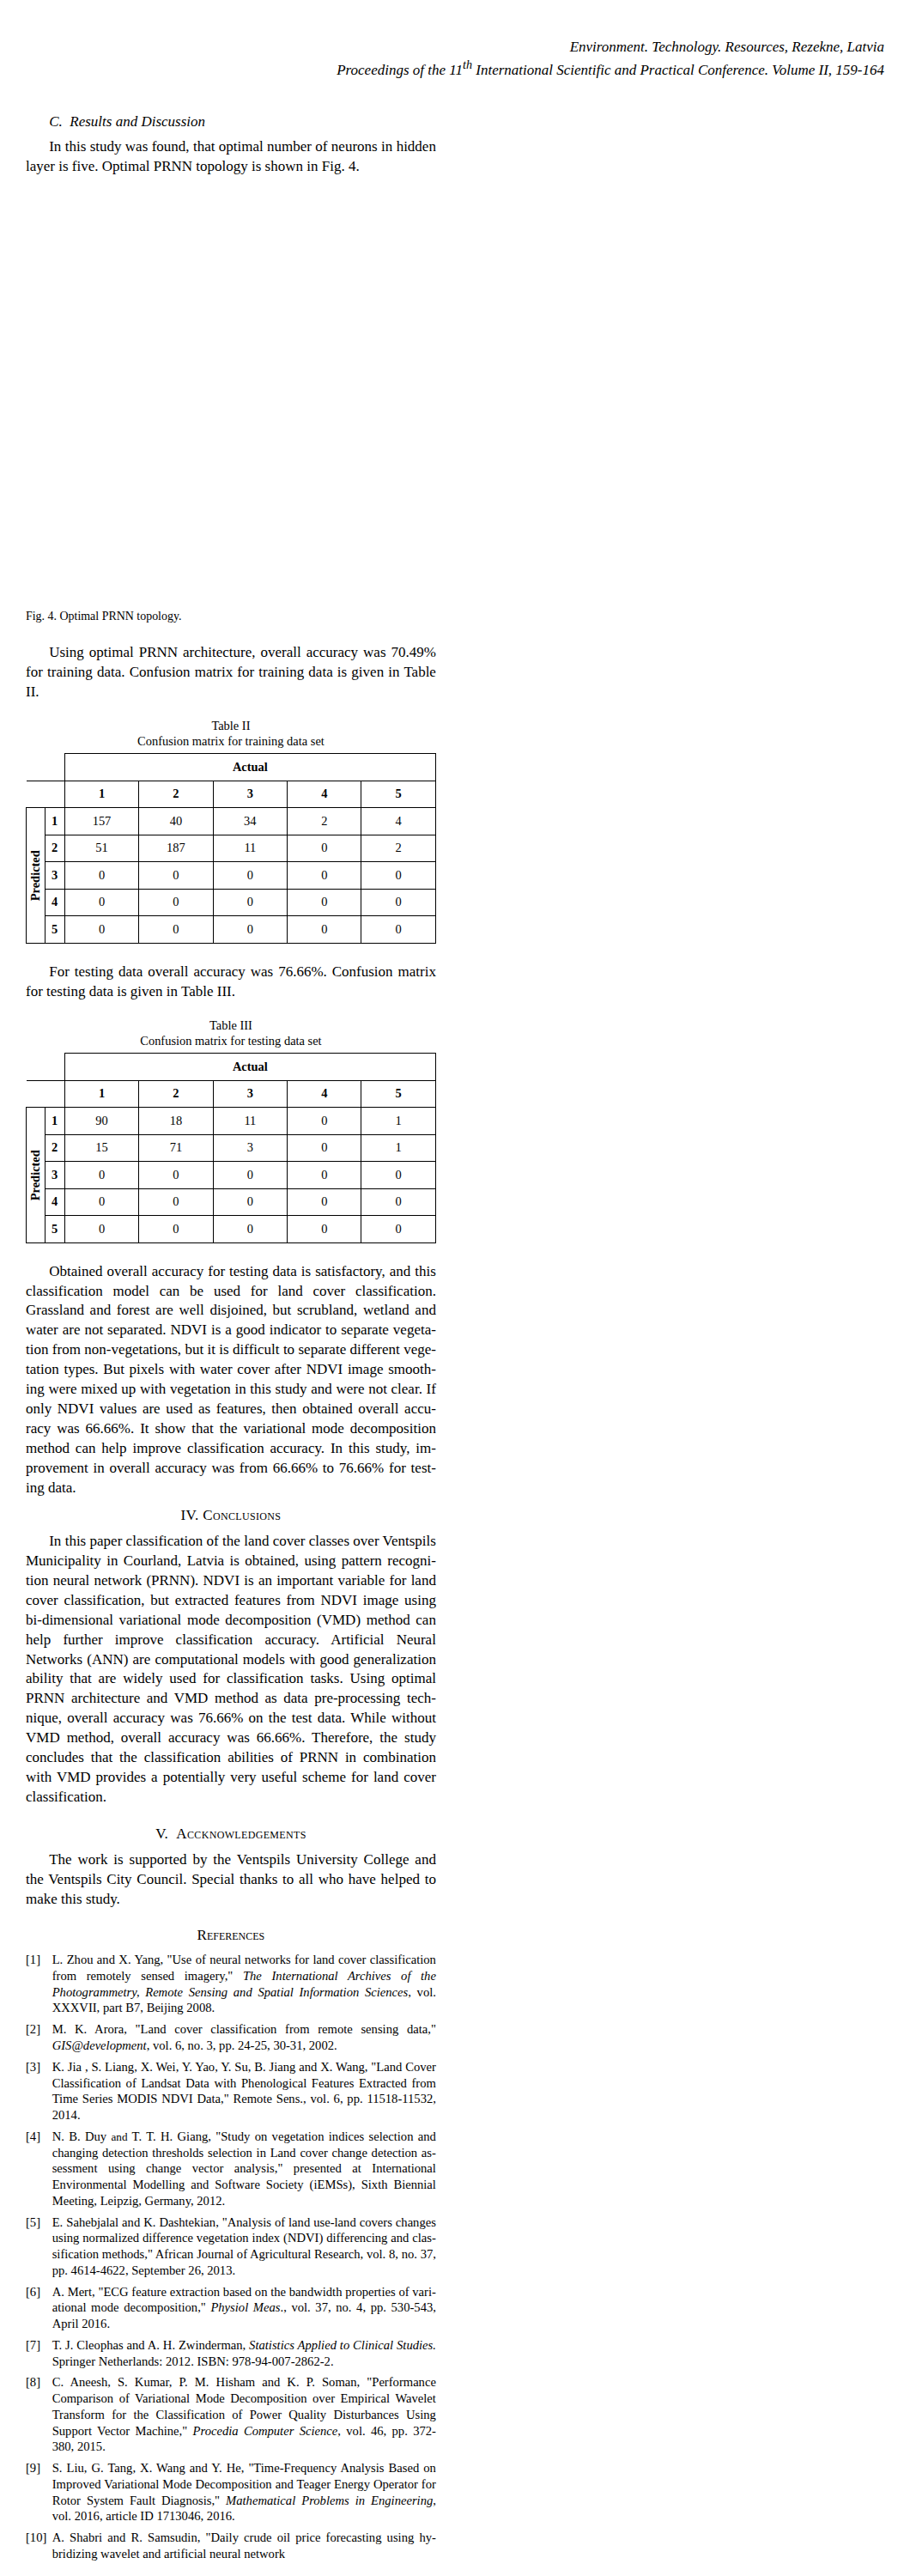Environment. Technology. Resources, Rezekne, Latvia Proceedings of the 11th International Scientific and Practical Conference. Volume II, 159-164
C. Results and Discussion
In this study was found, that optimal number of neurons in hidden layer is five. Optimal PRNN topology is shown in Fig. 4.
Fig. 4. Optimal PRNN topology.
Using optimal PRNN architecture, overall accuracy was 70.49% for training data. Confusion matrix for training data is given in Table II.
Table II
Confusion matrix for training data set
| | Actual |
| | 1 | 2 | 3 | 4 | 5 |
| Predicted | 1 | 157 | 40 | 34 | 2 | 4 |
| 2 | 51 | 187 | 11 | 0 | 2 |
| 3 | 0 | 0 | 0 | 0 | 0 |
| 4 | 0 | 0 | 0 | 0 | 0 |
| 5 | 0 | 0 | 0 | 0 | 0 |
For testing data overall accuracy was 76.66%. Confusion matrix for testing data is given in Table III.
Table III
Confusion matrix for testing data set
| | Actual |
| | 1 | 2 | 3 | 4 | 5 |
| Predicted | 1 | 90 | 18 | 11 | 0 | 1 |
| 2 | 15 | 71 | 3 | 0 | 1 |
| 3 | 0 | 0 | 0 | 0 | 0 |
| 4 | 0 | 0 | 0 | 0 | 0 |
| 5 | 0 | 0 | 0 | 0 | 0 |
Obtained overall accuracy for testing data is satisfactory, and this classification model can be used for land cover classification. Grassland and forest are well disjoined, but scrubland, wetland and water are not separated. NDVI is a good indicator to separate vegetation from non-vegetations, but it is difficult to separate different vegetation types. But pixels with water cover after NDVI image smoothing were mixed up with vegetation in this study and were not clear. If only NDVI values are used as features, then obtained overall accuracy was 66.66%. It show that the variational mode decomposition method can help improve classification accuracy. In this study, improvement in overall accuracy was from 66.66% to 76.66% for testing data.
IV. Conclusions
In this paper classification of the land cover classes over Ventspils Municipality in Courland, Latvia is obtained, using pattern recognition neural network (PRNN). NDVI is an important variable for land cover classification, but extracted features from NDVI image using bi-dimensional variational mode decomposition (VMD) method can help further improve classification accuracy. Artificial Neural Networks (ANN) are computational models with good generalization ability that are widely used for classification tasks. Using optimal PRNN architecture and VMD method as data pre-processing technique, overall accuracy was 76.66% on the test data. While without VMD method, overall accuracy was 66.66%. Therefore, the study concludes that the classification abilities of PRNN in combination with VMD provides a potentially very useful scheme for land cover classification.
V. Accknowledgements
The work is supported by the Ventspils University College and the Ventspils City Council. Special thanks to all who have helped to make this study.
References
[1] L. Zhou and X. Yang, "Use of neural networks for land cover classification from remotely sensed imagery," The International Archives of the Photogrammetry, Remote Sensing and Spatial Information Sciences, vol. XXXVII, part B7, Beijing 2008.
[2] M. K. Arora, "Land cover classification from remote sensing data," GIS@development, vol. 6, no. 3, pp. 24-25, 30-31, 2002.
[3] K. Jia , S. Liang, X. Wei, Y. Yao, Y. Su, B. Jiang and X. Wang, "Land Cover Classification of Landsat Data with Phenological Features Extracted from Time Series MODIS NDVI Data," Remote Sens., vol. 6, pp. 11518-11532, 2014.
[4] N. B. Duy and T. T. H. Giang, "Study on vegetation indices selection and changing detection thresholds selection in Land cover change detection assessment using change vector analysis," presented at International Environmental Modelling and Software Society (iEMSs), Sixth Biennial Meeting, Leipzig, Germany, 2012.
[5] E. Sahebjalal and K. Dashtekian, "Analysis of land use-land covers changes using normalized difference vegetation index (NDVI) differencing and classification methods," African Journal of Agricultural Research, vol. 8, no. 37, pp. 4614-4622, September 26, 2013.
[6] A. Mert, "ECG feature extraction based on the bandwidth properties of variational mode decomposition," Physiol Meas., vol. 37, no. 4, pp. 530-543, April 2016.
[7] T. J. Cleophas and A. H. Zwinderman, Statistics Applied to Clinical Studies. Springer Netherlands: 2012. ISBN: 978-94-007-2862-2.
[8] C. Aneesh, S. Kumar, P. M. Hisham and K. P. Soman, "Performance Comparison of Variational Mode Decomposition over Empirical Wavelet Transform for the Classification of Power Quality Disturbances Using Support Vector Machine," Procedia Computer Science, vol. 46, pp. 372-380, 2015.
[9] S. Liu, G. Tang, X. Wang and Y. He, "Time-Frequency Analysis Based on Improved Variational Mode Decomposition and Teager Energy Operator for Rotor System Fault Diagnosis," Mathematical Problems in Engineering, vol. 2016, article ID 1713046, 2016.
[10] A. Shabri and R. Samsudin, "Daily crude oil price forecasting using hybridizing wavelet and artificial neural network
163